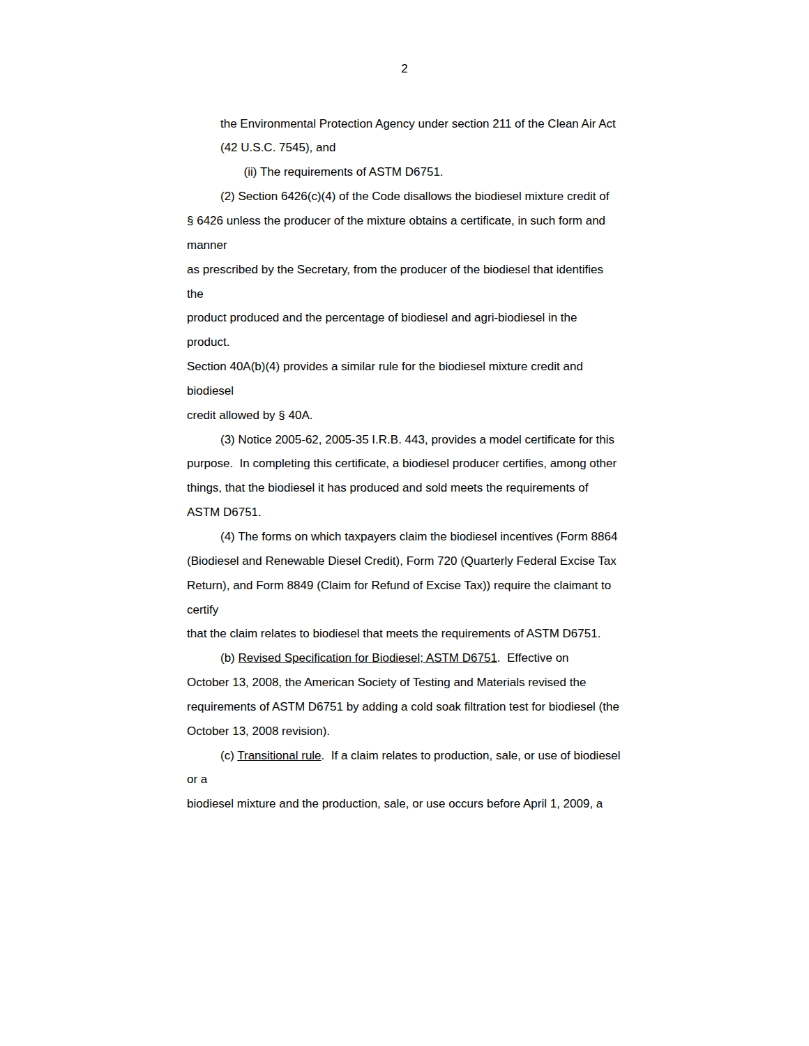2
the Environmental Protection Agency under section 211 of the Clean Air Act
(42 U.S.C. 7545), and
(ii) The requirements of ASTM D6751.
(2) Section 6426(c)(4) of the Code disallows the biodiesel mixture credit of
§ 6426 unless the producer of the mixture obtains a certificate, in such form and manner
as prescribed by the Secretary, from the producer of the biodiesel that identifies the
product produced and the percentage of biodiesel and agri-biodiesel in the product.
Section 40A(b)(4) provides a similar rule for the biodiesel mixture credit and biodiesel
credit allowed by § 40A.
(3) Notice 2005-62, 2005-35 I.R.B. 443, provides a model certificate for this
purpose. In completing this certificate, a biodiesel producer certifies, among other
things, that the biodiesel it has produced and sold meets the requirements of
ASTM D6751.
(4) The forms on which taxpayers claim the biodiesel incentives (Form 8864
(Biodiesel and Renewable Diesel Credit), Form 720 (Quarterly Federal Excise Tax
Return), and Form 8849 (Claim for Refund of Excise Tax)) require the claimant to certify
that the claim relates to biodiesel that meets the requirements of ASTM D6751.
(b) Revised Specification for Biodiesel; ASTM D6751. Effective on
October 13, 2008, the American Society of Testing and Materials revised the
requirements of ASTM D6751 by adding a cold soak filtration test for biodiesel (the
October 13, 2008 revision).
(c) Transitional rule. If a claim relates to production, sale, or use of biodiesel or a
biodiesel mixture and the production, sale, or use occurs before April 1, 2009, a